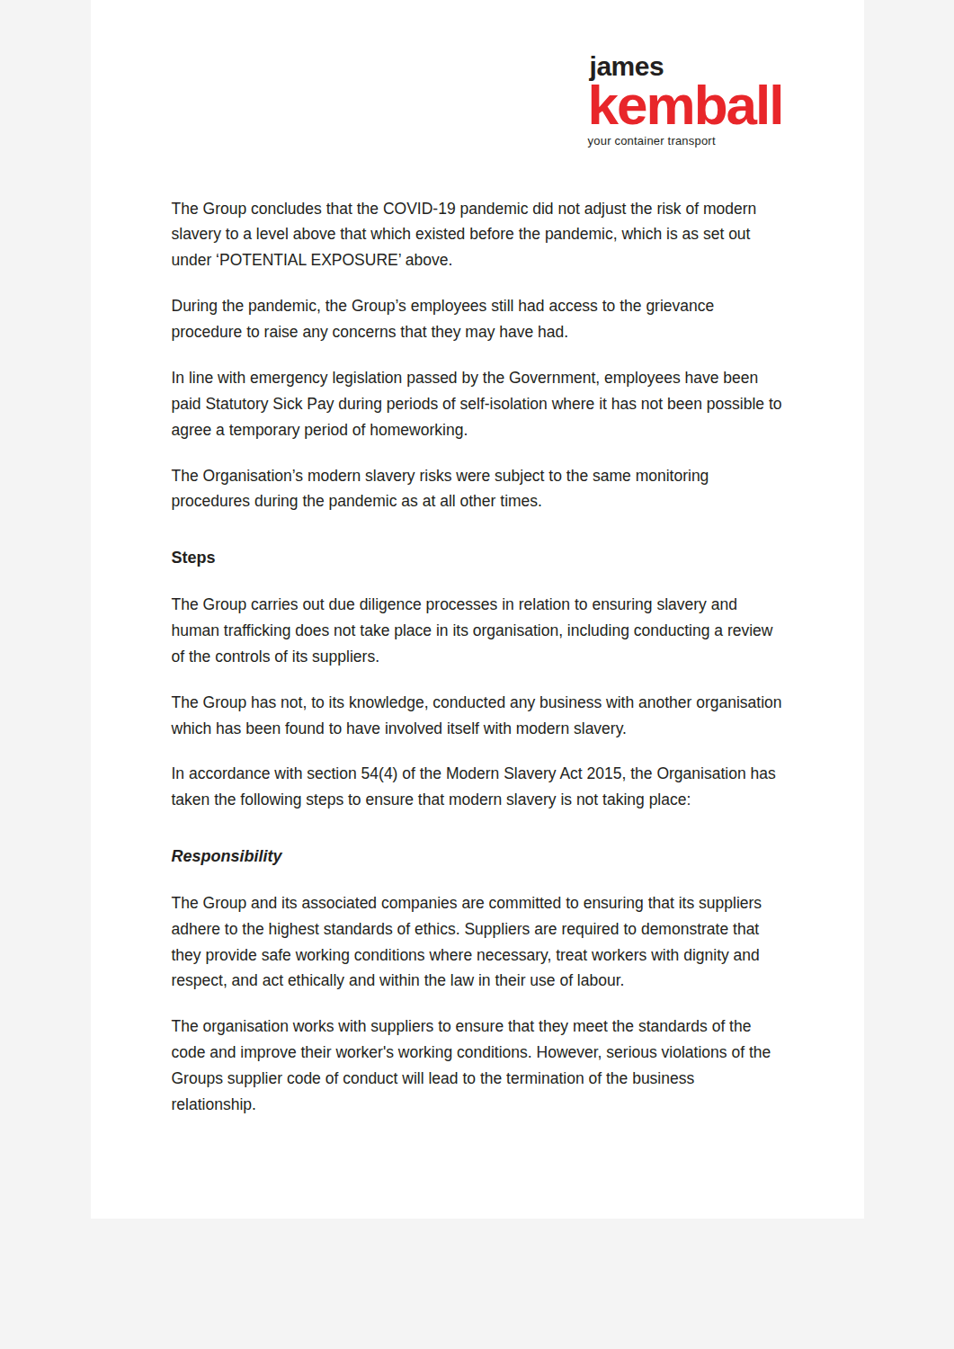james kemball your container transport
The Group concludes that the COVID-19 pandemic did not adjust the risk of modern slavery to a level above that which existed before the pandemic, which is as set out under ‘POTENTIAL EXPOSURE’ above.
During the pandemic, the Group’s employees still had access to the grievance procedure to raise any concerns that they may have had.
In line with emergency legislation passed by the Government, employees have been paid Statutory Sick Pay during periods of self-isolation where it has not been possible to agree a temporary period of homeworking.
The Organisation’s modern slavery risks were subject to the same monitoring procedures during the pandemic as at all other times.
Steps
The Group carries out due diligence processes in relation to ensuring slavery and human trafficking does not take place in its organisation, including conducting a review of the controls of its suppliers.
The Group has not, to its knowledge, conducted any business with another organisation which has been found to have involved itself with modern slavery.
In accordance with section 54(4) of the Modern Slavery Act 2015, the Organisation has taken the following steps to ensure that modern slavery is not taking place:
Responsibility
The Group and its associated companies are committed to ensuring that its suppliers adhere to the highest standards of ethics. Suppliers are required to demonstrate that they provide safe working conditions where necessary, treat workers with dignity and respect, and act ethically and within the law in their use of labour.
The organisation works with suppliers to ensure that they meet the standards of the code and improve their worker's working conditions. However, serious violations of the Groups supplier code of conduct will lead to the termination of the business relationship.